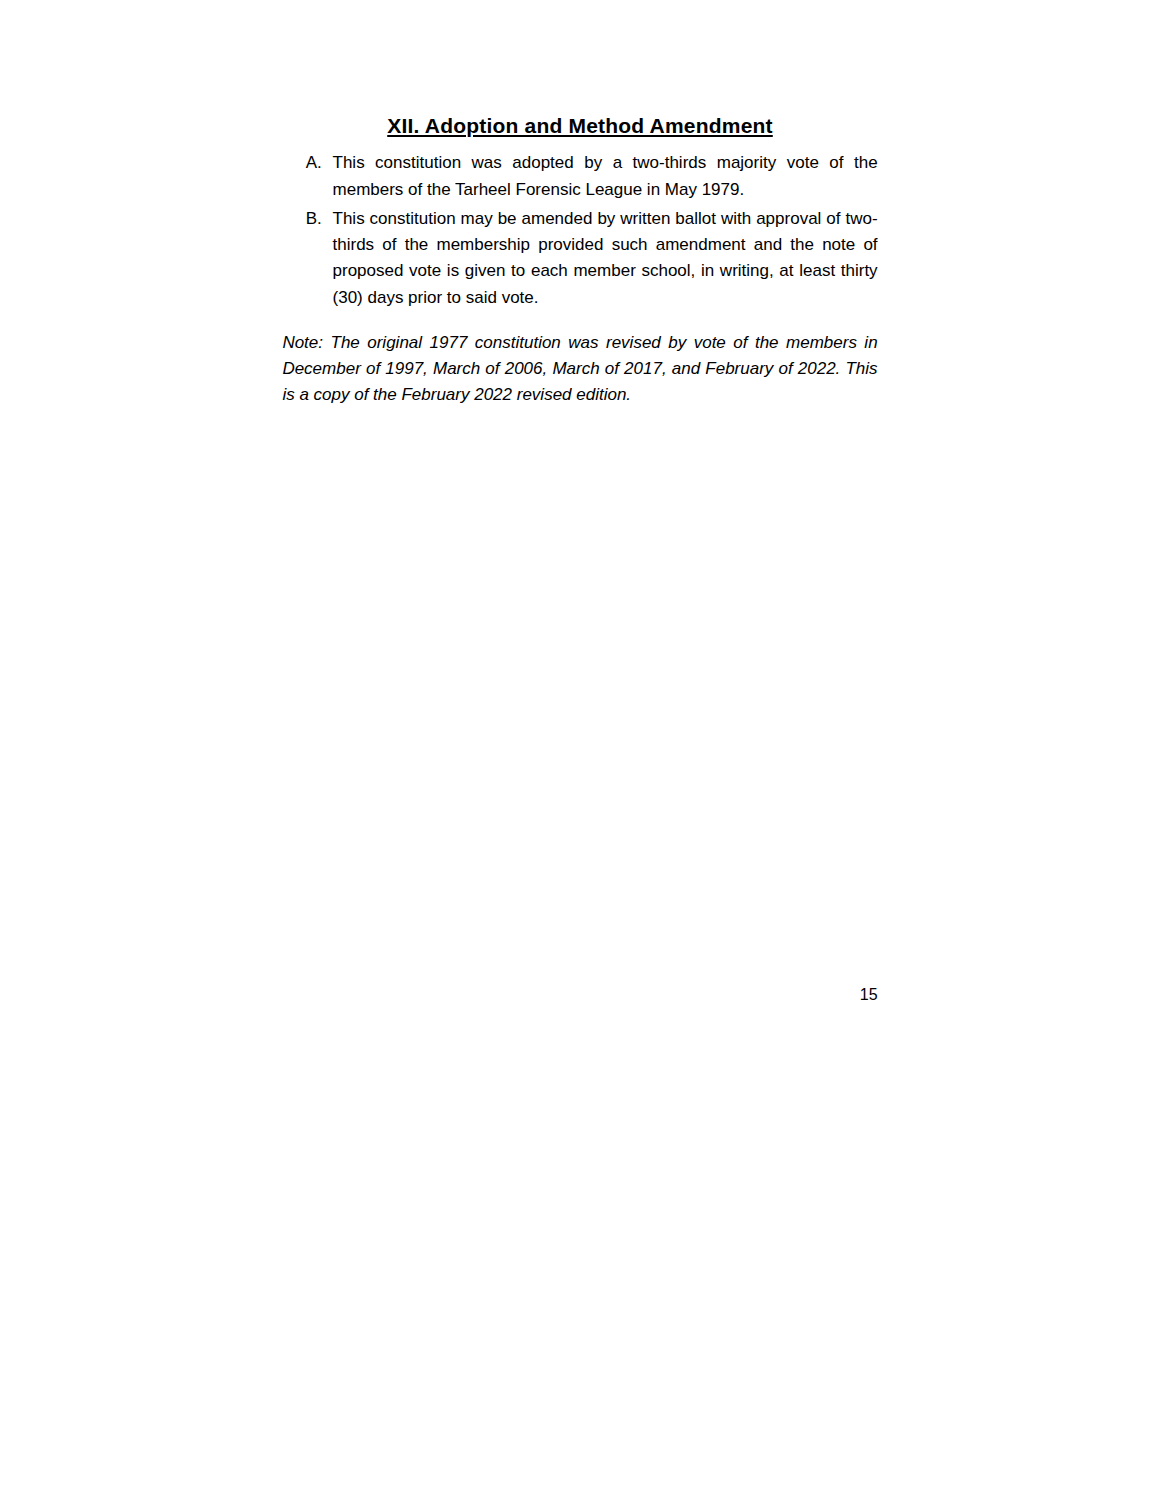XII. Adoption and Method Amendment
This constitution was adopted by a two-thirds majority vote of the members of the Tarheel Forensic League in May 1979.
This constitution may be amended by written ballot with approval of two-thirds of the membership provided such amendment and the note of proposed vote is given to each member school, in writing, at least thirty (30) days prior to said vote.
Note: The original 1977 constitution was revised by vote of the members in December of 1997, March of 2006, March of 2017, and February of 2022. This is a copy of the February 2022 revised edition.
15